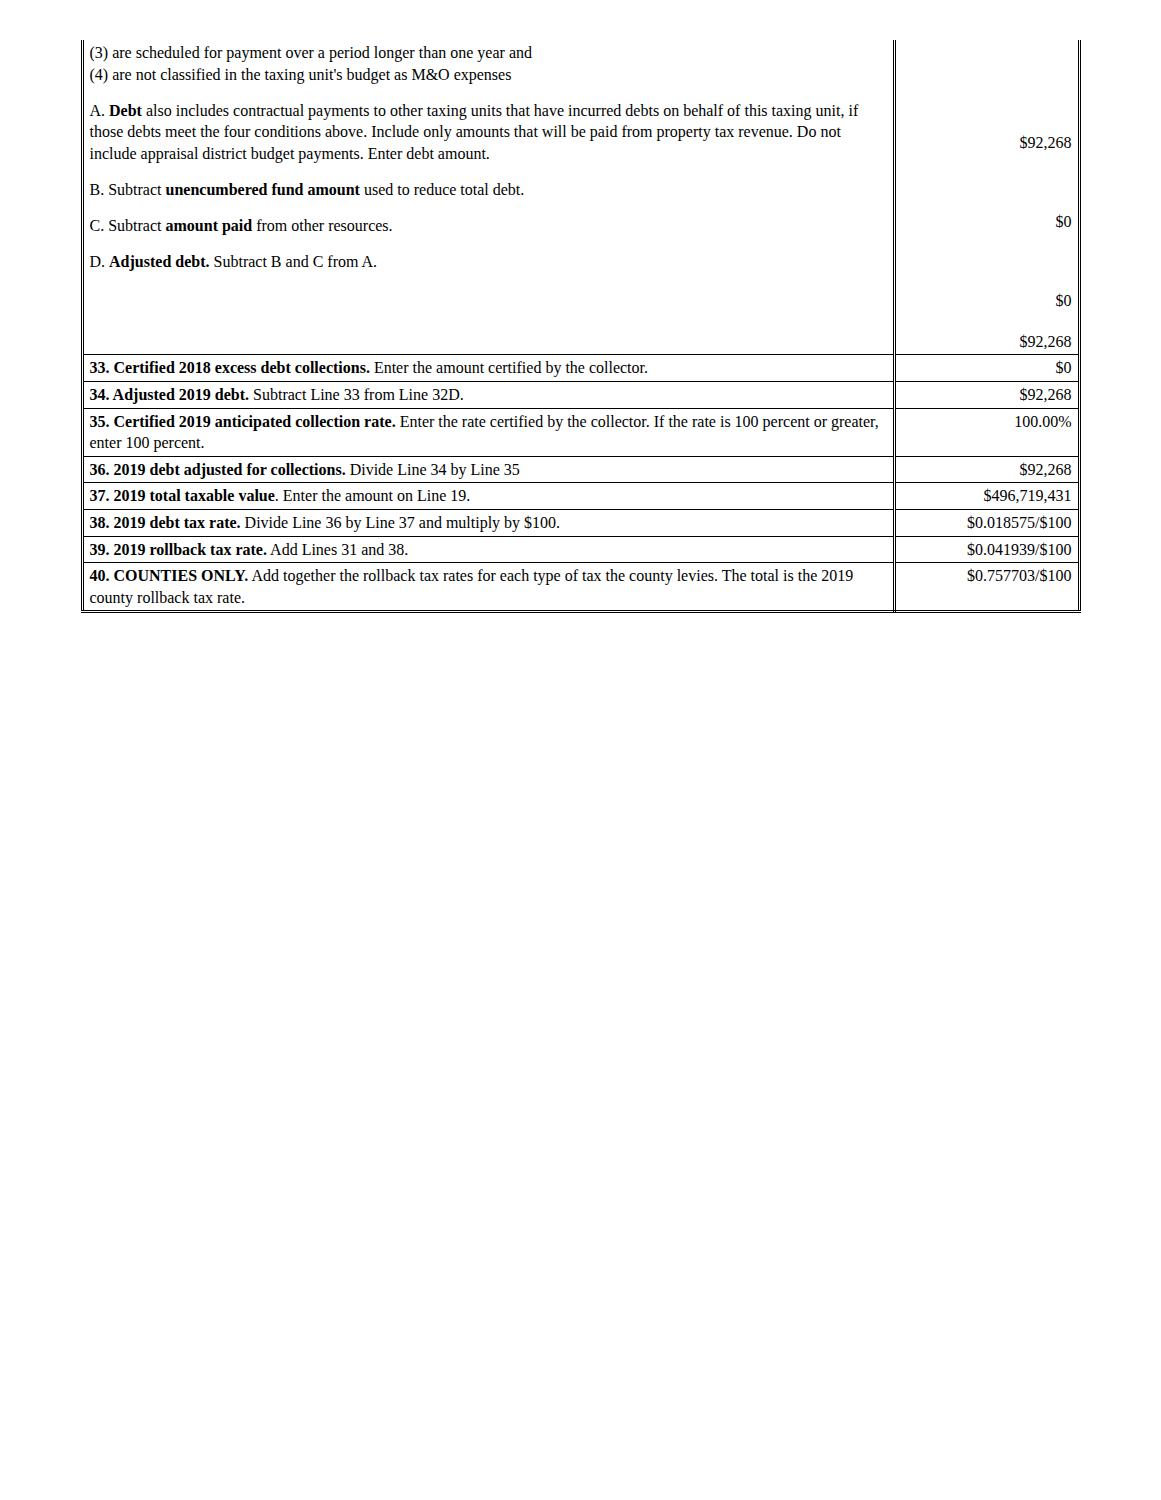| (3) are scheduled for payment over a period longer than one year and (4) are not classified in the taxing unit's budget as M&O expenses A. Debt also includes contractual payments to other taxing units that have incurred debts on behalf of this taxing unit, if those debts meet the four conditions above. Include only amounts that will be paid from property tax revenue. Do not include appraisal district budget payments. Enter debt amount. B. Subtract unencumbered fund amount used to reduce total debt. C. Subtract amount paid from other resources. D. Adjusted debt. Subtract B and C from A. | $92,268 $0 $0 $92,268 |
| 33. Certified 2018 excess debt collections. Enter the amount certified by the collector. | $0 |
| 34. Adjusted 2019 debt. Subtract Line 33 from Line 32D. | $92,268 |
| 35. Certified 2019 anticipated collection rate. Enter the rate certified by the collector. If the rate is 100 percent or greater, enter 100 percent. | 100.00% |
| 36. 2019 debt adjusted for collections. Divide Line 34 by Line 35 | $92,268 |
| 37. 2019 total taxable value . Enter the amount on Line 19. | $496,719,431 |
| 38. 2019 debt tax rate. Divide Line 36 by Line 37 and multiply by $100. | $0.018575/$100 |
| 39. 2019 rollback tax rate. Add Lines 31 and 38. | $0.041939/$100 |
| 40. COUNTIES ONLY. Add together the rollback tax rates for each type of tax the county levies. The total is the 2019 county rollback tax rate. | $0.757703/$100 |